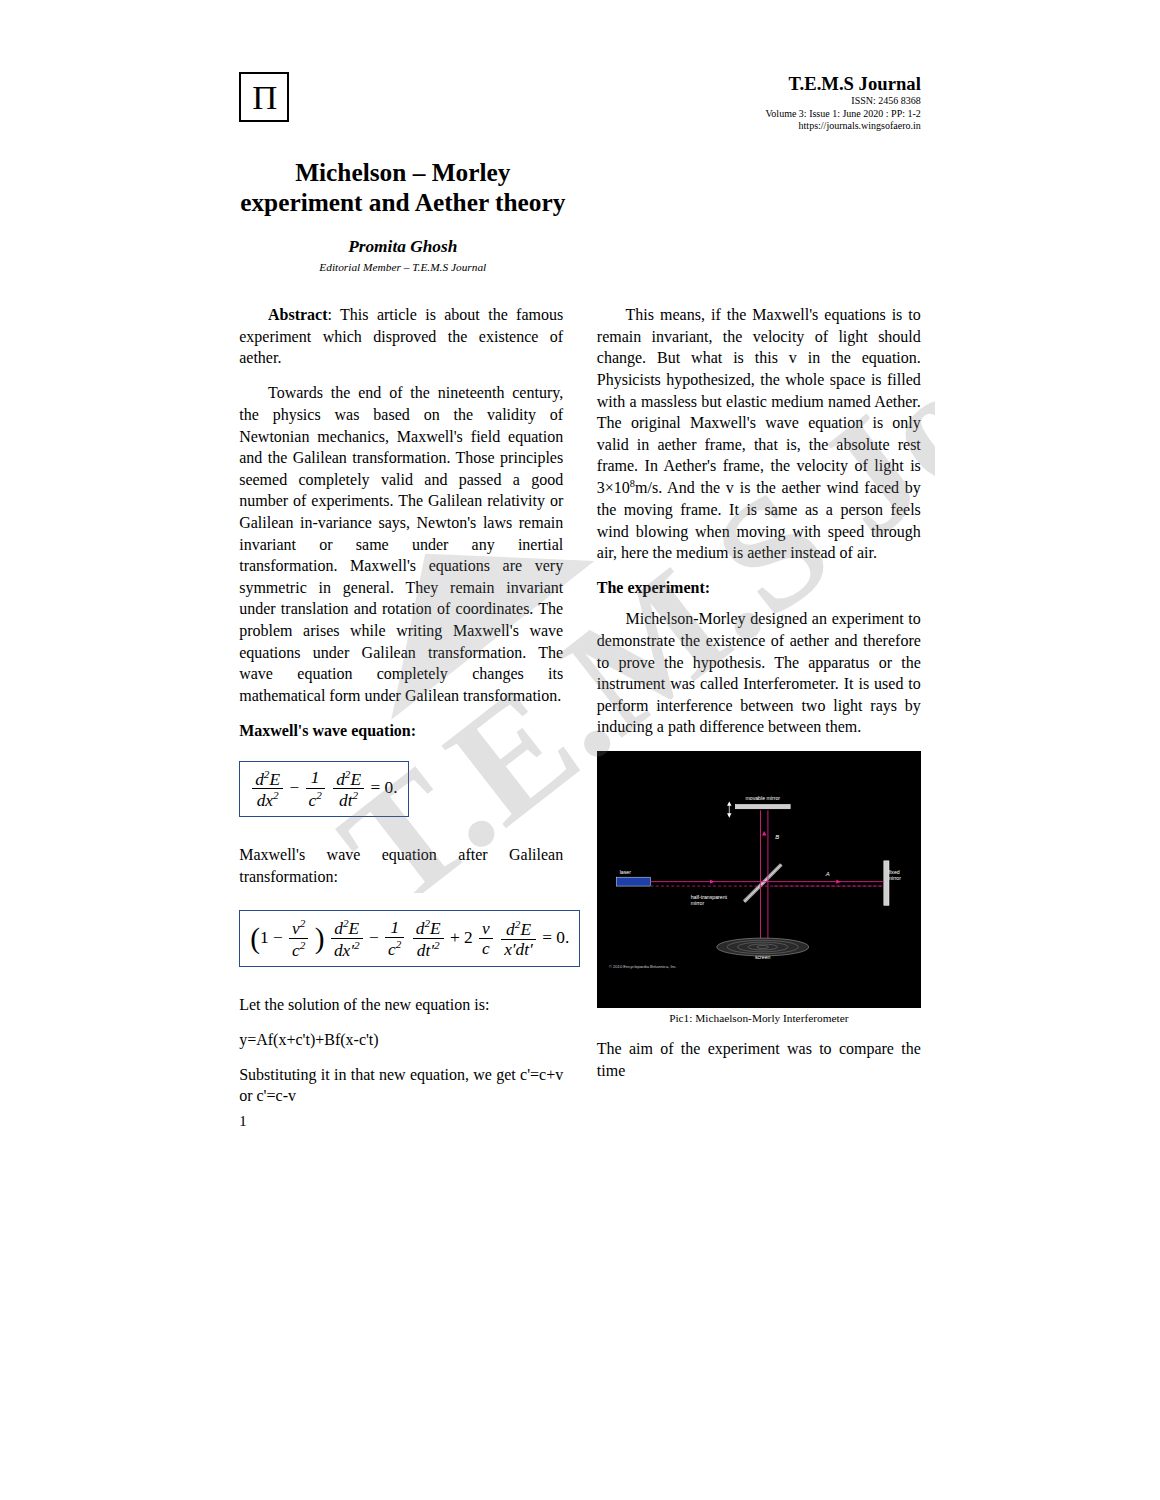Π
T.E.M.S Journal
ISSN: 2456 8368
Volume 3: Issue 1: June 2020 : PP: 1-2
https://journals.wingsofaero.in
Michelson – Morley experiment and Aether theory
Promita Ghosh
Editorial Member – T.E.M.S Journal
T.E.M.S Journal
Abstract: This article is about the famous experiment which disproved the existence of aether.
Towards the end of the nineteenth century, the physics was based on the validity of Newtonian mechanics, Maxwell's field equation and the Galilean transformation. Those principles seemed completely valid and passed a good number of experiments. The Galilean relativity or Galilean in-variance says, Newton's laws remain invariant or same under any inertial transformation. Maxwell's equations are very symmetric in general. They remain invariant under translation and rotation of coordinates. The problem arises while writing Maxwell's wave equations under Galilean transformation. The wave equation completely changes its mathematical form under Galilean transformation.
Maxwell's wave equation:
d2E dx2 − 1 c2 d2E dt2 = 0.
Maxwell's wave equation after Galilean transformation:
(1 − v2 c2 ) d2E dx′2 − 1 c2 d2E dt′2 + 2 vc d2E x′dt′ = 0.
Let the solution of the new equation is:
y=Af(x+c't)+Bf(x-c't)
Substituting it in that new equation, we get c'=c+v or c'=c-v
This means, if the Maxwell's equations is to remain invariant, the velocity of light should change. But what is this v in the equation. Physicists hypothesized, the whole space is filled with a massless but elastic medium named Aether. The original Maxwell's wave equation is only valid in aether frame, that is, the absolute rest frame. In Aether's frame, the velocity of light is 3×108m/s. And the v is the aether wind faced by the moving frame. It is same as a person feels wind blowing when moving with speed through air, here the medium is aether instead of air.
The experiment:
Michelson-Morley designed an experiment to demonstrate the existence of aether and therefore to prove the hypothesis. The apparatus or the instrument was called Interferometer. It is used to perform interference between two light rays by inducing a path difference between them.
movable mirror laser fixed mirror half-transparent mirror screen A B © 2010 Encyclopædia Britannica, Inc.
Pic1: Michaelson-Morly Interferometer
The aim of the experiment was to compare the time
1